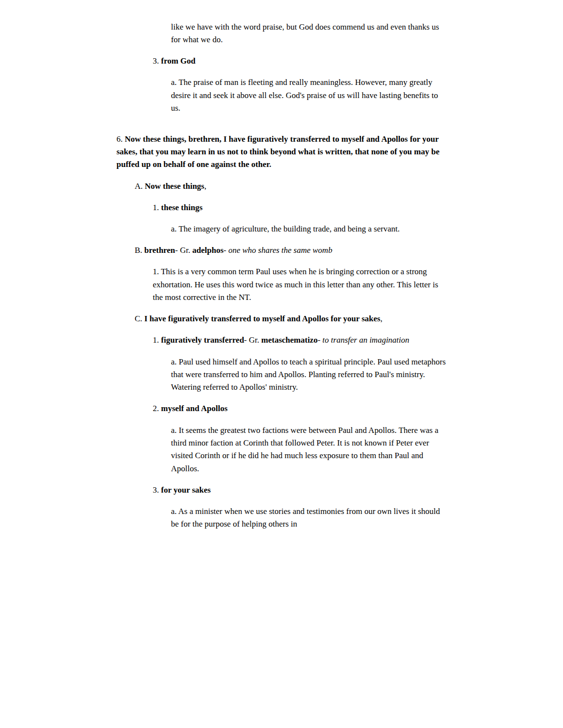like we have with the word praise, but God does commend us and even thanks us for what we do.
3. from God
a. The praise of man is fleeting and really meaningless. However, many greatly desire it and seek it above all else. God's praise of us will have lasting benefits to us.
6. Now these things, brethren, I have figuratively transferred to myself and Apollos for your sakes, that you may learn in us not to think beyond what is written, that none of you may be puffed up on behalf of one against the other.
A. Now these things,
1. these things
a. The imagery of agriculture, the building trade, and being a servant.
B. brethren- Gr. adelphos- one who shares the same womb
1. This is a very common term Paul uses when he is bringing correction or a strong exhortation. He uses this word twice as much in this letter than any other. This letter is the most corrective in the NT.
C. I have figuratively transferred to myself and Apollos for your sakes,
1. figuratively transferred- Gr. metaschematizo- to transfer an imagination
a. Paul used himself and Apollos to teach a spiritual principle. Paul used metaphors that were transferred to him and Apollos. Planting referred to Paul's ministry. Watering referred to Apollos' ministry.
2. myself and Apollos
a. It seems the greatest two factions were between Paul and Apollos. There was a third minor faction at Corinth that followed Peter. It is not known if Peter ever visited Corinth or if he did he had much less exposure to them than Paul and Apollos.
3. for your sakes
a. As a minister when we use stories and testimonies from our own lives it should be for the purpose of helping others in